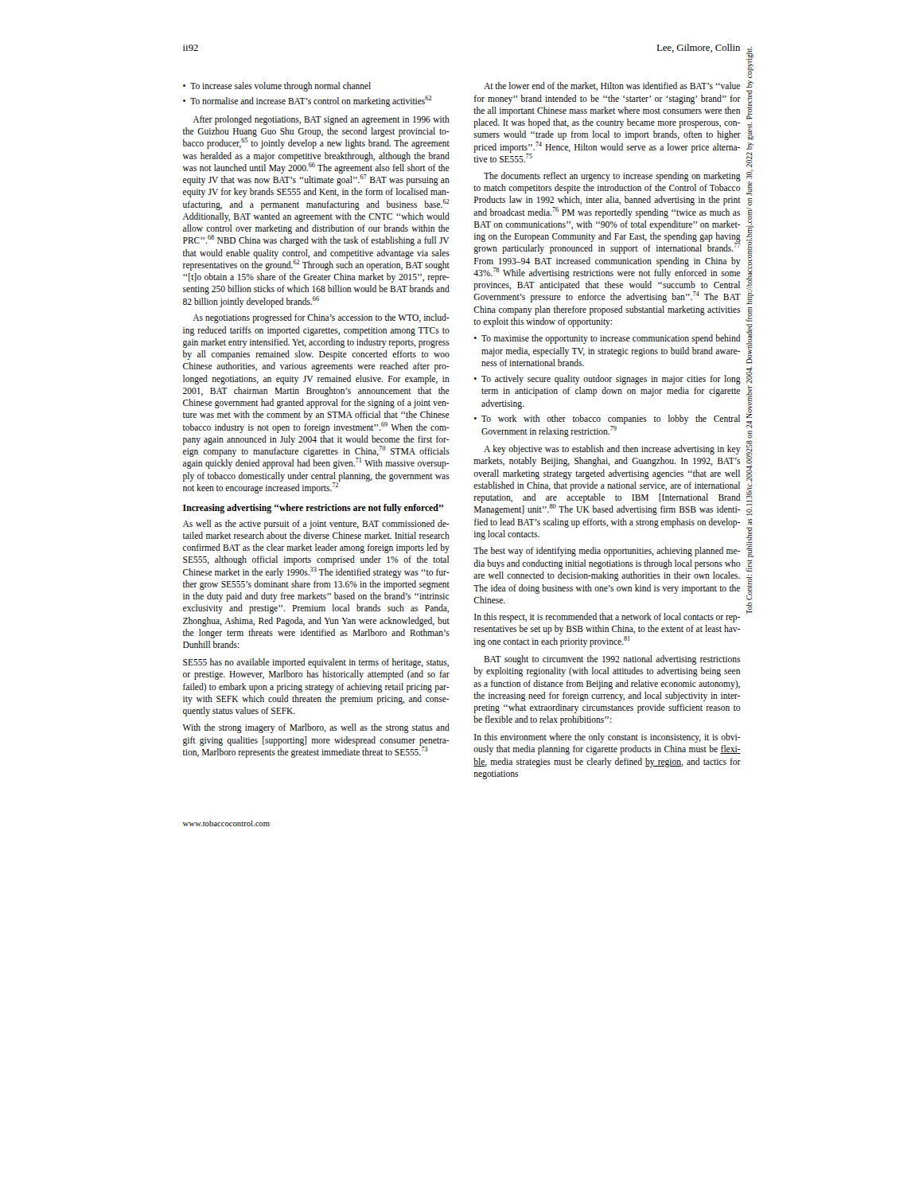ii92 Lee, Gilmore, Collin
Tob Control: first published as 10.1136/tc.2004.009258 on 24 November 2004. Downloaded from http://tobaccocontrol.bmj.com/ on June 30, 2022 by guest. Protected by copyright.
To increase sales volume through normal channel
To normalise and increase BAT’s control on marketing activities62
After prolonged negotiations, BAT signed an agreement in 1996 with the Guizhou Huang Guo Shu Group, the second largest provincial tobacco producer,65 to jointly develop a new lights brand. The agreement was heralded as a major competitive breakthrough, although the brand was not launched until May 2000.66 The agreement also fell short of the equity JV that was now BAT’s ‘‘ultimate goal’’.67 BAT was pursuing an equity JV for key brands SE555 and Kent, in the form of localised manufacturing, and a permanent manufacturing and business base.62 Additionally, BAT wanted an agreement with the CNTC ‘‘which would allow control over marketing and distribution of our brands within the PRC’’.68 NBD China was charged with the task of establishing a full JV that would enable quality control, and competitive advantage via sales representatives on the ground.62 Through such an operation, BAT sought ‘‘[t]o obtain a 15% share of the Greater China market by 2015’’, representing 250 billion sticks of which 168 billion would be BAT brands and 82 billion jointly developed brands.66
As negotiations progressed for China’s accession to the WTO, including reduced tariffs on imported cigarettes, competition among TTCs to gain market entry intensified. Yet, according to industry reports, progress by all companies remained slow. Despite concerted efforts to woo Chinese authorities, and various agreements were reached after prolonged negotiations, an equity JV remained elusive. For example, in 2001, BAT chairman Martin Broughton’s announcement that the Chinese government had granted approval for the signing of a joint venture was met with the comment by an STMA official that ‘‘the Chinese tobacco industry is not open to foreign investment’’.69 When the company again announced in July 2004 that it would become the first foreign company to manufacture cigarettes in China,70 STMA officials again quickly denied approval had been given.71 With massive oversupply of tobacco domestically under central planning, the government was not keen to encourage increased imports.72
Increasing advertising ‘‘where restrictions are not fully enforced’’
As well as the active pursuit of a joint venture, BAT commissioned detailed market research about the diverse Chinese market. Initial research confirmed BAT as the clear market leader among foreign imports led by SE555, although official imports comprised under 1% of the total Chinese market in the early 1990s.33 The identified strategy was ‘‘to further grow SE555’s dominant share from 13.6% in the imported segment in the duty paid and duty free markets’’ based on the brand’s ‘‘intrinsic exclusivity and prestige’’. Premium local brands such as Panda, Zhonghua, Ashima, Red Pagoda, and Yun Yan were acknowledged, but the longer term threats were identified as Marlboro and Rothman’s Dunhill brands:
SE555 has no available imported equivalent in terms of heritage, status, or prestige. However, Marlboro has historically attempted (and so far failed) to embark upon a pricing strategy of achieving retail pricing parity with SEFK which could threaten the premium pricing, and consequently status values of SEFK.
With the strong imagery of Marlboro, as well as the strong status and gift giving qualities [supporting] more widespread consumer penetration, Marlboro represents the greatest immediate threat to SE555.73
At the lower end of the market, Hilton was identified as BAT’s ‘‘value for money’’ brand intended to be ‘‘the ‘starter’ or ‘staging’ brand’’ for the all important Chinese mass market where most consumers were then placed. It was hoped that, as the country became more prosperous, consumers would ‘‘trade up from local to import brands, often to higher priced imports’’.74 Hence, Hilton would serve as a lower price alternative to SE555.75
The documents reflect an urgency to increase spending on marketing to match competitors despite the introduction of the Control of Tobacco Products law in 1992 which, inter alia, banned advertising in the print and broadcast media.76 PM was reportedly spending ‘‘twice as much as BAT on communications’’, with ‘‘90% of total expenditure’’ on marketing on the European Community and Far East, the spending gap having grown particularly pronounced in support of international brands.77 From 1993–94 BAT increased communication spending in China by 43%.78 While advertising restrictions were not fully enforced in some provinces, BAT anticipated that these would ‘‘succumb to Central Government’s pressure to enforce the advertising ban’’.74 The BAT China company plan therefore proposed substantial marketing activities to exploit this window of opportunity:
To maximise the opportunity to increase communication spend behind major media, especially TV, in strategic regions to build brand awareness of international brands.
To actively secure quality outdoor signages in major cities for long term in anticipation of clamp down on major media for cigarette advertising.
To work with other tobacco companies to lobby the Central Government in relaxing restriction.79
A key objective was to establish and then increase advertising in key markets, notably Beijing, Shanghai, and Guangzhou. In 1992, BAT’s overall marketing strategy targeted advertising agencies ‘‘that are well established in China, that provide a national service, are of international reputation, and are acceptable to IBM [International Brand Management] unit’’.80 The UK based advertising firm BSB was identified to lead BAT’s scaling up efforts, with a strong emphasis on developing local contacts.
The best way of identifying media opportunities, achieving planned media buys and conducting initial negotiations is through local persons who are well connected to decision-making authorities in their own locales. The idea of doing business with one’s own kind is very important to the Chinese.
In this respect, it is recommended that a network of local contacts or representatives be set up by BSB within China, to the extent of at least having one contact in each priority province.81
BAT sought to circumvent the 1992 national advertising restrictions by exploiting regionality (with local attitudes to advertising being seen as a function of distance from Beijing and relative economic autonomy), the increasing need for foreign currency, and local subjectivity in interpreting ‘‘what extraordinary circumstances provide sufficient reason to be flexible and to relax prohibitions’’:
In this environment where the only constant is inconsistency, it is obviously that media planning for cigarette products in China must be flexible, media strategies must be clearly defined by region, and tactics for negotiations
www.tobaccocontrol.com